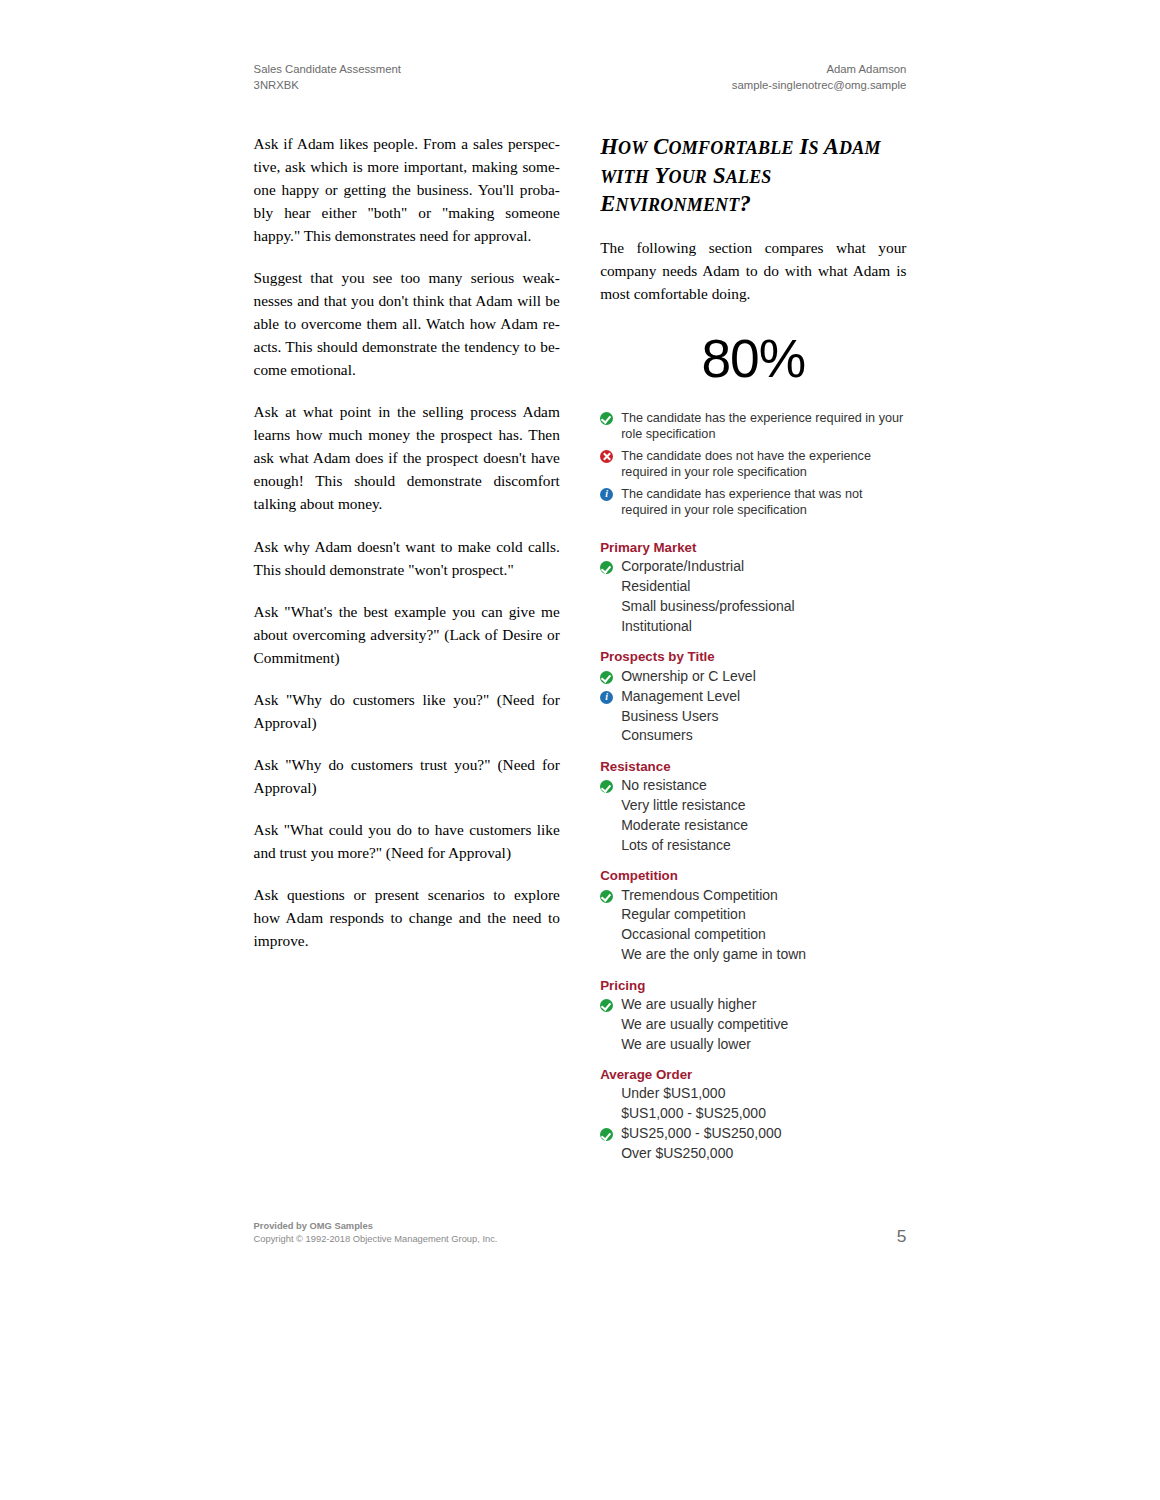Sales Candidate Assessment
3NRXBK
Adam Adamson
sample-singlenotrec@omg.sample
Ask if Adam likes people. From a sales perspective, ask which is more important, making someone happy or getting the business. You'll probably hear either "both" or "making someone happy." This demonstrates need for approval.
Suggest that you see too many serious weaknesses and that you don't think that Adam will be able to overcome them all. Watch how Adam reacts. This should demonstrate the tendency to become emotional.
Ask at what point in the selling process Adam learns how much money the prospect has. Then ask what Adam does if the prospect doesn't have enough! This should demonstrate discomfort talking about money.
Ask why Adam doesn't want to make cold calls. This should demonstrate "won't prospect."
Ask "What's the best example you can give me about overcoming adversity?" (Lack of Desire or Commitment)
Ask "Why do customers like you?" (Need for Approval)
Ask "Why do customers trust you?" (Need for Approval)
Ask "What could you do to have customers like and trust you more?" (Need for Approval)
Ask questions or present scenarios to explore how Adam responds to change and the need to improve.
HOW COMFORTABLE IS ADAM WITH YOUR SALES ENVIRONMENT?
The following section compares what your company needs Adam to do with what Adam is most comfortable doing.
80%
The candidate has the experience required in your role specification
The candidate does not have the experience required in your role specification
The candidate has experience that was not required in your role specification
Primary Market
Corporate/Industrial
Residential
Small business/professional
Institutional
Prospects by Title
Ownership or C Level
Management Level
Business Users
Consumers
Resistance
No resistance
Very little resistance
Moderate resistance
Lots of resistance
Competition
Tremendous Competition
Regular competition
Occasional competition
We are the only game in town
Pricing
We are usually higher
We are usually competitive
We are usually lower
Average Order
Under $US1,000
$US1,000 - $US25,000
$US25,000 - $US250,000
Over $US250,000
Provided by OMG Samples
Copyright © 1992-2018 Objective Management Group, Inc.
5